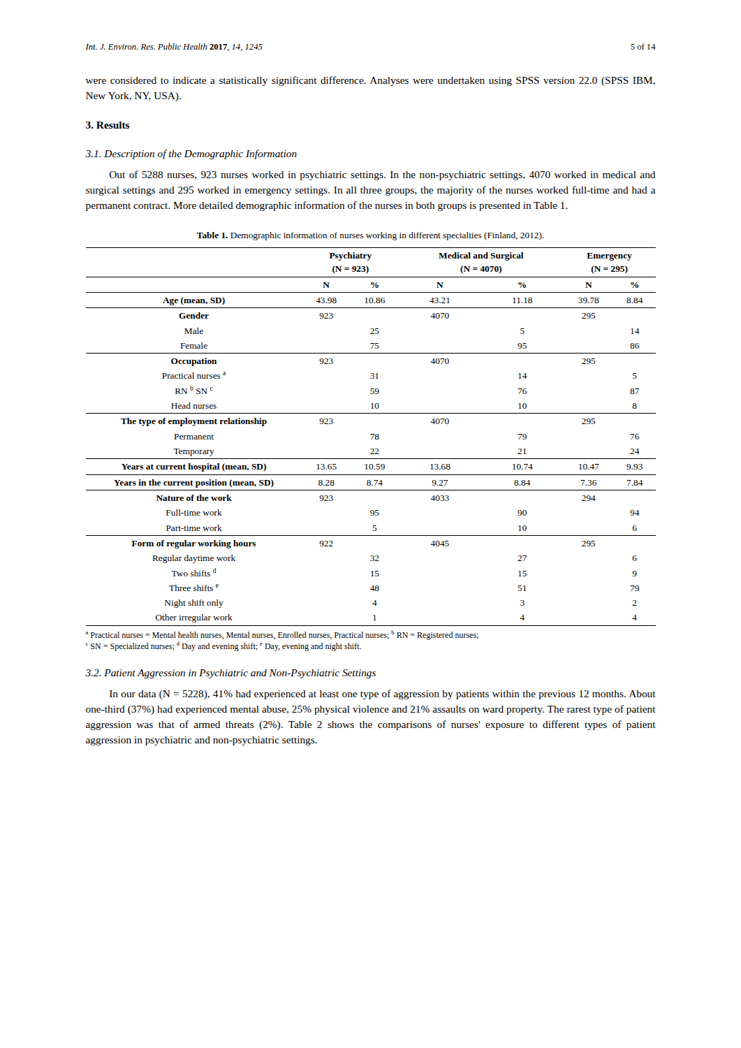Int. J. Environ. Res. Public Health 2017, 14, 1245
5 of 14
were considered to indicate a statistically significant difference. Analyses were undertaken using SPSS version 22.0 (SPSS IBM, New York, NY, USA).
3. Results
3.1. Description of the Demographic Information
Out of 5288 nurses, 923 nurses worked in psychiatric settings. In the non-psychiatric settings, 4070 worked in medical and surgical settings and 295 worked in emergency settings. In all three groups, the majority of the nurses worked full-time and had a permanent contract. More detailed demographic information of the nurses in both groups is presented in Table 1.
Table 1. Demographic information of nurses working in different specialties (Finland, 2012).
| | Psychiatry (N = 923) | Medical and Surgical (N = 4070) | Emergency (N = 295) |
| --- | --- | --- | --- |
| | N | % | N | % | N | % |
| Age (mean, SD) | 43.98 | 10.86 | 43.21 | 11.18 | 39.78 | 8.84 |
| Gender | 923 | | 4070 | | 295 | |
| Male | | 25 | | 5 | | 14 |
| Female | | 75 | | 95 | | 86 |
| Occupation | 923 | | 4070 | | 295 | |
| Practical nurses a | | 31 | | 14 | | 5 |
| RN b SN c | | 59 | | 76 | | 87 |
| Head nurses | | 10 | | 10 | | 8 |
| The type of employment relationship | 923 | | 4070 | | 295 | |
| Permanent | | 78 | | 79 | | 76 |
| Temporary | | 22 | | 21 | | 24 |
| Years at current hospital (mean, SD) | 13.65 | 10.59 | 13.68 | 10.74 | 10.47 | 9.93 |
| Years in the current position (mean, SD) | 8.28 | 8.74 | 9.27 | 8.84 | 7.36 | 7.84 |
| Nature of the work | 923 | | 4033 | | 294 | |
| Full-time work | | 95 | | 90 | | 94 |
| Part-time work | | 5 | | 10 | | 6 |
| Form of regular working hours | 922 | | 4045 | | 295 | |
| Regular daytime work | | 32 | | 27 | | 6 |
| Two shifts d | | 15 | | 15 | | 9 |
| Three shifts e | | 48 | | 51 | | 79 |
| Night shift only | | 4 | | 3 | | 2 |
| Other irregular work | | 1 | | 4 | | 4 |
a Practical nurses = Mental health nurses, Mental nurses, Enrolled nurses, Practical nurses; b RN = Registered nurses;
c SN = Specialized nurses; d Day and evening shift; e Day, evening and night shift.
3.2. Patient Aggression in Psychiatric and Non-Psychiatric Settings
In our data (N = 5228), 41% had experienced at least one type of aggression by patients within the previous 12 months. About one-third (37%) had experienced mental abuse, 25% physical violence and 21% assaults on ward property. The rarest type of patient aggression was that of armed threats (2%). Table 2 shows the comparisons of nurses' exposure to different types of patient aggression in psychiatric and non-psychiatric settings.